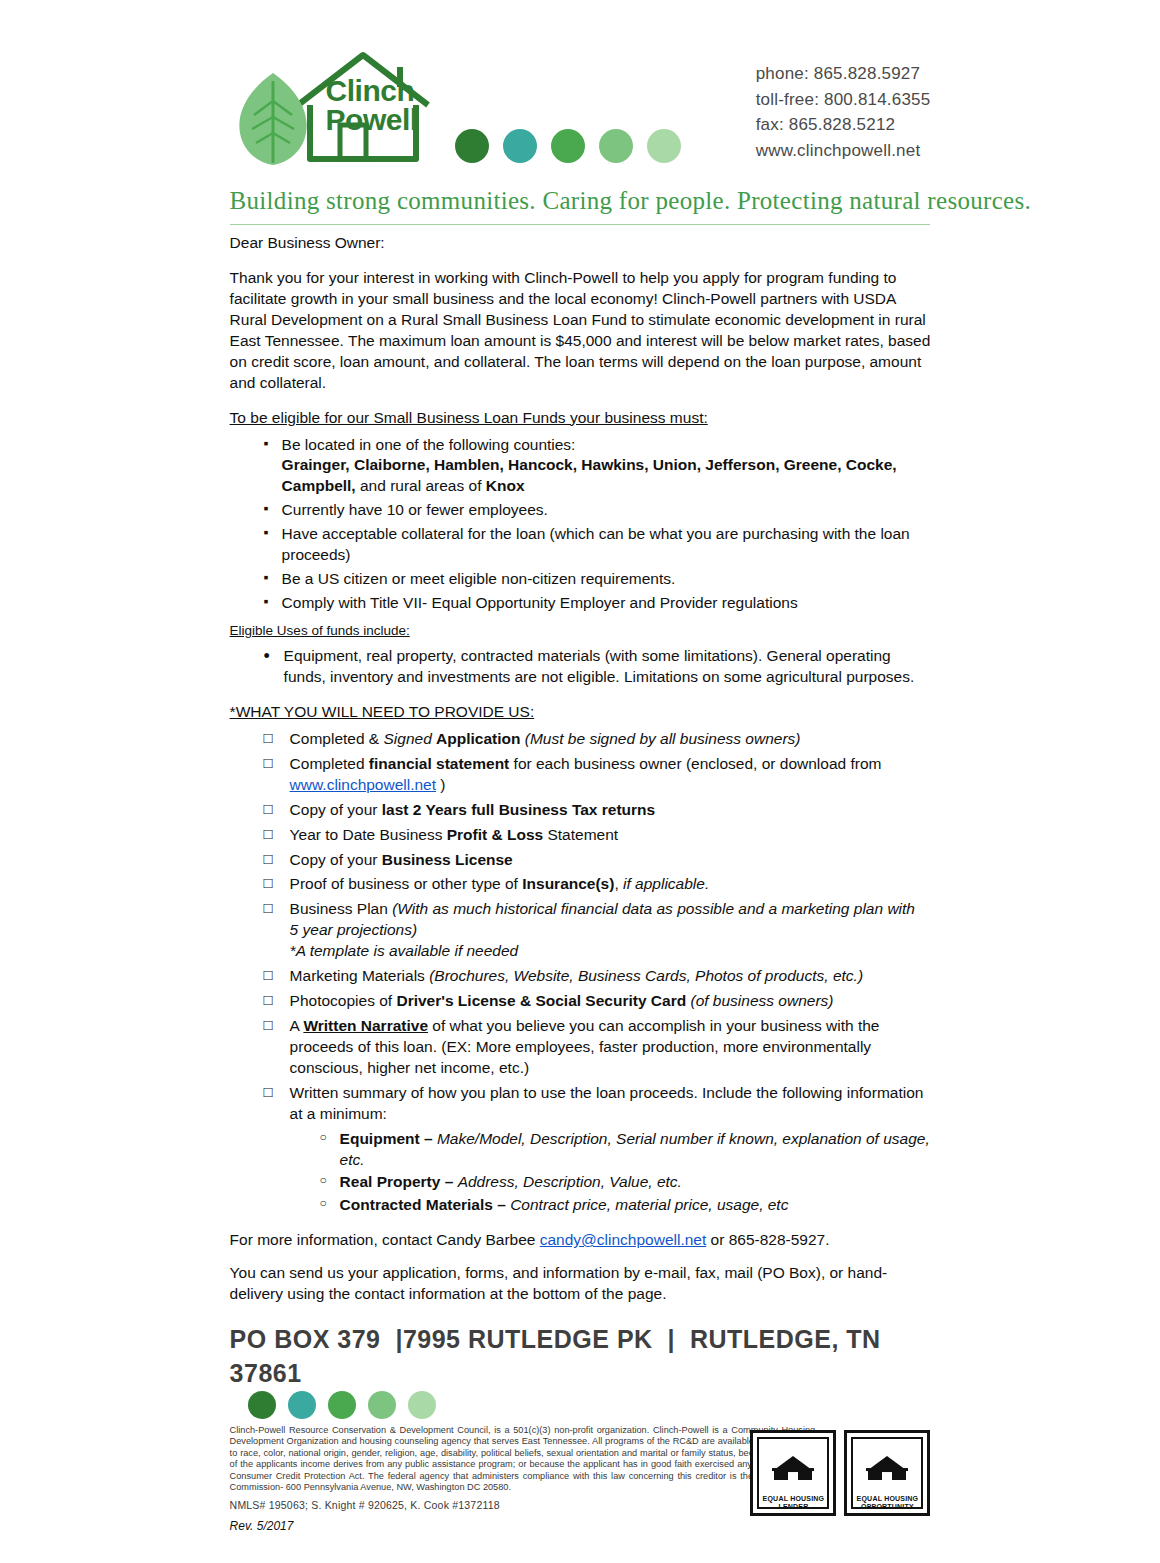Clinch Powell
phone: 865.828.5927
toll-free: 800.814.6355
fax: 865.828.5212
www.clinchpowell.net
Building strong communities. Caring for people. Protecting natural resources.
Dear Business Owner:
Thank you for your interest in working with Clinch-Powell to help you apply for program funding to facilitate growth in your small business and the local economy! Clinch-Powell partners with USDA Rural Development on a Rural Small Business Loan Fund to stimulate economic development in rural East Tennessee. The maximum loan amount is $45,000 and interest will be below market rates, based on credit score, loan amount, and collateral. The loan terms will depend on the loan purpose, amount and collateral.
To be eligible for our Small Business Loan Funds your business must:
Be located in one of the following counties:
Grainger, Claiborne, Hamblen, Hancock, Hawkins, Union, Jefferson, Greene, Cocke, Campbell, and rural areas of Knox
Currently have 10 or fewer employees.
Have acceptable collateral for the loan (which can be what you are purchasing with the loan proceeds)
Be a US citizen or meet eligible non-citizen requirements.
Comply with Title VII- Equal Opportunity Employer and Provider regulations
Eligible Uses of funds include:
Equipment, real property, contracted materials (with some limitations). General operating funds, inventory and investments are not eligible. Limitations on some agricultural purposes.
*WHAT YOU WILL NEED TO PROVIDE US:
Completed & Signed Application (Must be signed by all business owners)
Completed financial statement for each business owner (enclosed, or download from www.clinchpowell.net )
Copy of your last 2 Years full Business Tax returns
Year to Date Business Profit & Loss Statement
Copy of your Business License
Proof of business or other type of Insurance(s), if applicable.
Business Plan (With as much historical financial data as possible and a marketing plan with 5 year projections)
*A template is available if needed
Marketing Materials (Brochures, Website, Business Cards, Photos of products, etc.)
Photocopies of Driver's License & Social Security Card (of business owners)
A Written Narrative of what you believe you can accomplish in your business with the proceeds of this loan. (EX: More employees, faster production, more environmentally conscious, higher net income, etc.)
Written summary of how you plan to use the loan proceeds. Include the following information at a minimum:
Equipment – Make/Model, Description, Serial number if known, explanation of usage, etc.
Real Property – Address, Description, Value, etc.
Contracted Materials – Contract price, material price, usage, etc
For more information, contact Candy Barbee candy@clinchpowell.net or 865-828-5927.
You can send us your application, forms, and information by e-mail, fax, mail (PO Box), or hand-delivery using the contact information at the bottom of the page.
PO BOX 379 |7995 RUTLEDGE PK | RUTLEDGE, TN 37861
Clinch-Powell Resource Conservation & Development Council, is a 501(c)(3) non-profit organization. Clinch-Powell is a Community Housing Development Organization and housing counseling agency that serves East Tennessee. All programs of the RC&D are available without regard to race, color, national origin, gender, religion, age, disability, political beliefs, sexual orientation and marital or family status, because all or part of the applicants income derives from any public assistance program; or because the applicant has in good faith exercised any right under the Consumer Credit Protection Act. The federal agency that administers compliance with this law concerning this creditor is the Federal Trade Commission- 600 Pennsylvania Avenue, NW, Washington DC 20580.
NMLS# 195063; S. Knight # 920625, K. Cook #1372118
Rev. 5/2017
EQUAL HOUSING
LENDER
EQUAL HOUSING
OPPORTUNITY